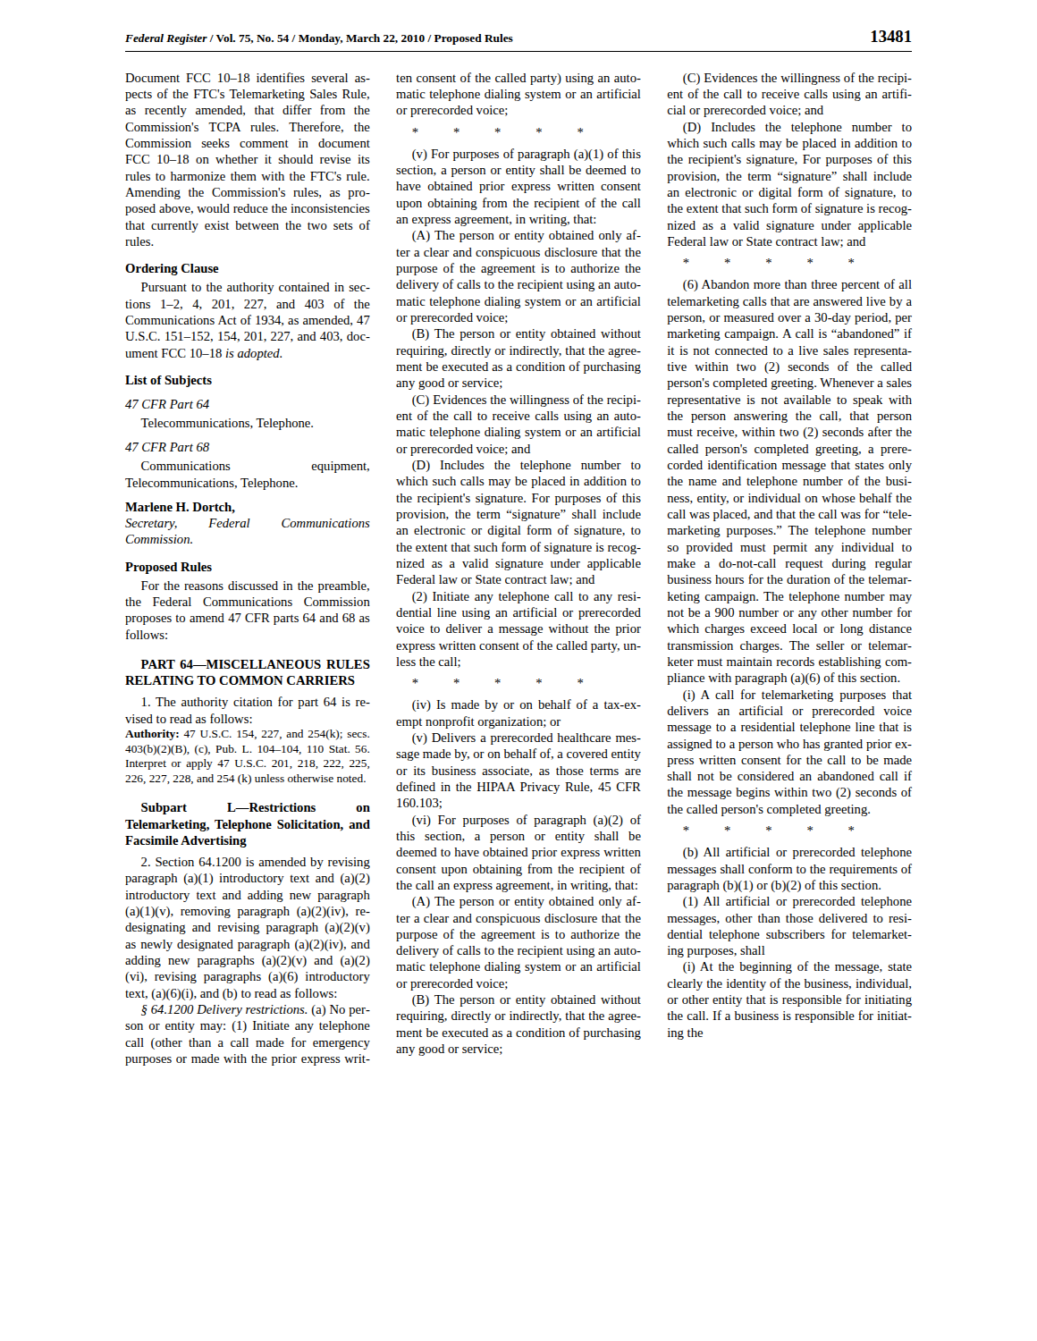Federal Register / Vol. 75, No. 54 / Monday, March 22, 2010 / Proposed Rules
13481
Document FCC 10–18 identifies several aspects of the FTC's Telemarketing Sales Rule, as recently amended, that differ from the Commission's TCPA rules. Therefore, the Commission seeks comment in document FCC 10–18 on whether it should revise its rules to harmonize them with the FTC's rule. Amending the Commission's rules, as proposed above, would reduce the inconsistencies that currently exist between the two sets of rules.
Ordering Clause
Pursuant to the authority contained in sections 1–2, 4, 201, 227, and 403 of the Communications Act of 1934, as amended, 47 U.S.C. 151–152, 154, 201, 227, and 403, document FCC 10–18 is adopted.
List of Subjects
47 CFR Part 64
Telecommunications, Telephone.
47 CFR Part 68
Communications equipment, Telecommunications, Telephone.
Marlene H. Dortch,
Secretary, Federal Communications Commission.
Proposed Rules
For the reasons discussed in the preamble, the Federal Communications Commission proposes to amend 47 CFR parts 64 and 68 as follows:
Part 64—Miscellaneous Rules Relating to Common Carriers
1. The authority citation for part 64 is revised to read as follows:
Authority: 47 U.S.C. 154, 227, and 254(k); secs. 403(b)(2)(B), (c), Pub. L. 104–104, 110 Stat. 56. Interpret or apply 47 U.S.C. 201, 218, 222, 225, 226, 227, 228, and 254 (k) unless otherwise noted.
Subpart L—Restrictions on Telemarketing, Telephone Solicitation, and Facsimile Advertising
2. Section 64.1200 is amended by revising paragraph (a)(1) introductory text and (a)(2) introductory text and adding new paragraph (a)(1)(v), removing paragraph (a)(2)(iv), redesignating and revising paragraph (a)(2)(v) as newly designated paragraph (a)(2)(iv), and adding new paragraphs (a)(2)(v) and (a)(2)(vi), revising paragraphs (a)(6) introductory text, (a)(6)(i), and (b) to read as follows:
§ 64.1200 Delivery restrictions. (a) No person or entity may: (1) Initiate any telephone call (other than a call made for emergency purposes or made with the prior express written consent of the called party) using an automatic telephone dialing system or an artificial or prerecorded voice;
* * * * *
(v) For purposes of paragraph (a)(1) of this section, a person or entity shall be deemed to have obtained prior express written consent upon obtaining from the recipient of the call an express agreement, in writing, that:
(A) The person or entity obtained only after a clear and conspicuous disclosure that the purpose of the agreement is to authorize the delivery of calls to the recipient using an automatic telephone dialing system or an artificial or prerecorded voice;
(B) The person or entity obtained without requiring, directly or indirectly, that the agreement be executed as a condition of purchasing any good or service;
(C) Evidences the willingness of the recipient of the call to receive calls using an automatic telephone dialing system or an artificial or prerecorded voice; and
(D) Includes the telephone number to which such calls may be placed in addition to the recipient's signature. For purposes of this provision, the term “signature” shall include an electronic or digital form of signature, to the extent that such form of signature is recognized as a valid signature under applicable Federal law or State contract law; and
(2) Initiate any telephone call to any residential line using an artificial or prerecorded voice to deliver a message without the prior express written consent of the called party, unless the call;
* * * * *
(iv) Is made by or on behalf of a tax-exempt nonprofit organization; or
(v) Delivers a prerecorded healthcare message made by, or on behalf of, a covered entity or its business associate, as those terms are defined in the HIPAA Privacy Rule, 45 CFR 160.103;
(vi) For purposes of paragraph (a)(2) of this section, a person or entity shall be deemed to have obtained prior express written consent upon obtaining from the recipient of the call an express agreement, in writing, that:
(A) The person or entity obtained only after a clear and conspicuous disclosure that the purpose of the agreement is to authorize the delivery of calls to the recipient using an automatic telephone dialing system or an artificial or prerecorded voice;
(B) The person or entity obtained without requiring, directly or indirectly, that the agreement be executed as a condition of purchasing any good or service;
(C) Evidences the willingness of the recipient of the call to receive calls using an artificial or prerecorded voice; and
(D) Includes the telephone number to which such calls may be placed in addition to the recipient's signature, For purposes of this provision, the term “signature” shall include an electronic or digital form of signature, to the extent that such form of signature is recognized as a valid signature under applicable Federal law or State contract law; and
* * * * *
(6) Abandon more than three percent of all telemarketing calls that are answered live by a person, or measured over a 30-day period, per marketing campaign. A call is “abandoned” if it is not connected to a live sales representative within two (2) seconds of the called person's completed greeting. Whenever a sales representative is not available to speak with the person answering the call, that person must receive, within two (2) seconds after the called person's completed greeting, a prerecorded identification message that states only the name and telephone number of the business, entity, or individual on whose behalf the call was placed, and that the call was for “telemarketing purposes.” The telephone number so provided must permit any individual to make a do-not-call request during regular business hours for the duration of the telemarketing campaign. The telephone number may not be a 900 number or any other number for which charges exceed local or long distance transmission charges. The seller or telemarketer must maintain records establishing compliance with paragraph (a)(6) of this section.
(i) A call for telemarketing purposes that delivers an artificial or prerecorded voice message to a residential telephone line that is assigned to a person who has granted prior express written consent for the call to be made shall not be considered an abandoned call if the message begins within two (2) seconds of the called person's completed greeting.
* * * * *
(b) All artificial or prerecorded telephone messages shall conform to the requirements of paragraph (b)(1) or (b)(2) of this section.
(1) All artificial or prerecorded telephone messages, other than those delivered to residential telephone subscribers for telemarketing purposes, shall
(i) At the beginning of the message, state clearly the identity of the business, individual, or other entity that is responsible for initiating the call. If a business is responsible for initiating the